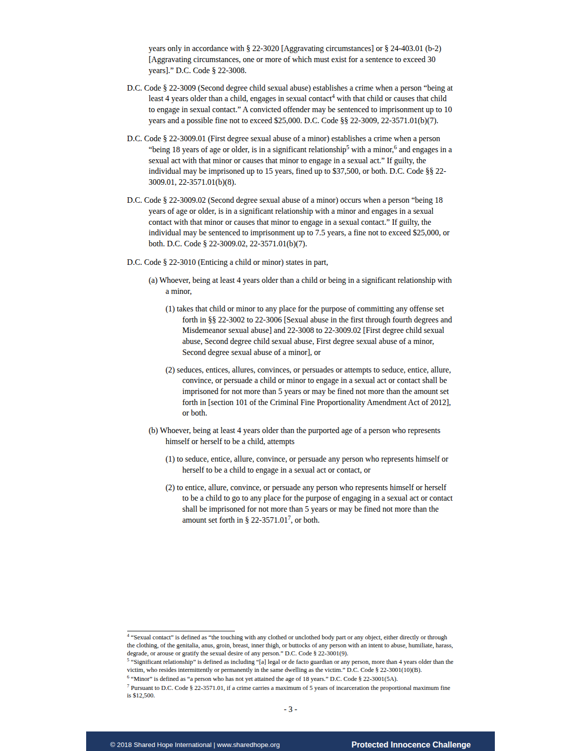years only in accordance with § 22-3020 [Aggravating circumstances] or § 24-403.01 (b-2) [Aggravating circumstances, one or more of which must exist for a sentence to exceed 30 years].” D.C. Code § 22-3008.
D.C. Code § 22-3009 (Second degree child sexual abuse) establishes a crime when a person “being at least 4 years older than a child, engages in sexual contact4 with that child or causes that child to engage in sexual contact.” A convicted offender may be sentenced to imprisonment up to 10 years and a possible fine not to exceed $25,000. D.C. Code §§ 22-3009, 22-3571.01(b)(7).
D.C. Code § 22-3009.01 (First degree sexual abuse of a minor) establishes a crime when a person “being 18 years of age or older, is in a significant relationship5 with a minor,6 and engages in a sexual act with that minor or causes that minor to engage in a sexual act.” If guilty, the individual may be imprisoned up to 15 years, fined up to $37,500, or both. D.C. Code §§ 22-3009.01, 22-3571.01(b)(8).
D.C. Code § 22-3009.02 (Second degree sexual abuse of a minor) occurs when a person “being 18 years of age or older, is in a significant relationship with a minor and engages in a sexual contact with that minor or causes that minor to engage in a sexual contact.” If guilty, the individual may be sentenced to imprisonment up to 7.5 years, a fine not to exceed $25,000, or both. D.C. Code § 22-3009.02, 22-3571.01(b)(7).
D.C. Code § 22-3010 (Enticing a child or minor) states in part,
(a) Whoever, being at least 4 years older than a child or being in a significant relationship with a minor,
(1) takes that child or minor to any place for the purpose of committing any offense set forth in §§ 22-3002 to 22-3006 [Sexual abuse in the first through fourth degrees and Misdemeanor sexual abuse] and 22-3008 to 22-3009.02 [First degree child sexual abuse, Second degree child sexual abuse, First degree sexual abuse of a minor, Second degree sexual abuse of a minor], or
(2) seduces, entices, allures, convinces, or persuades or attempts to seduce, entice, allure, convince, or persuade a child or minor to engage in a sexual act or contact shall be imprisoned for not more than 5 years or may be fined not more than the amount set forth in [section 101 of the Criminal Fine Proportionality Amendment Act of 2012], or both.
(b) Whoever, being at least 4 years older than the purported age of a person who represents himself or herself to be a child, attempts
(1) to seduce, entice, allure, convince, or persuade any person who represents himself or herself to be a child to engage in a sexual act or contact, or
(2) to entice, allure, convince, or persuade any person who represents himself or herself to be a child to go to any place for the purpose of engaging in a sexual act or contact shall be imprisoned for not more than 5 years or may be fined not more than the amount set forth in § 22-3571.017, or both.
4 “Sexual contact” is defined as “the touching with any clothed or unclothed body part or any object, either directly or through the clothing, of the genitalia, anus, groin, breast, inner thigh, or buttocks of any person with an intent to abuse, humiliate, harass, degrade, or arouse or gratify the sexual desire of any person.” D.C. Code § 22-3001(9).
5 “Significant relationship” is defined as including “[a] legal or de facto guardian or any person, more than 4 years older than the victim, who resides intermittently or permanently in the same dwelling as the victim.” D.C. Code § 22-3001(10)(B).
6 “Minor” is defined as “a person who has not yet attained the age of 18 years.” D.C. Code § 22-3001(5A).
7 Pursuant to D.C. Code § 22-3571.01, if a crime carries a maximum of 5 years of incarceration the proportional maximum fine is $12,500.
- 3 -
© 2018 Shared Hope International | www.sharedhope.org Protected Innocence Challenge